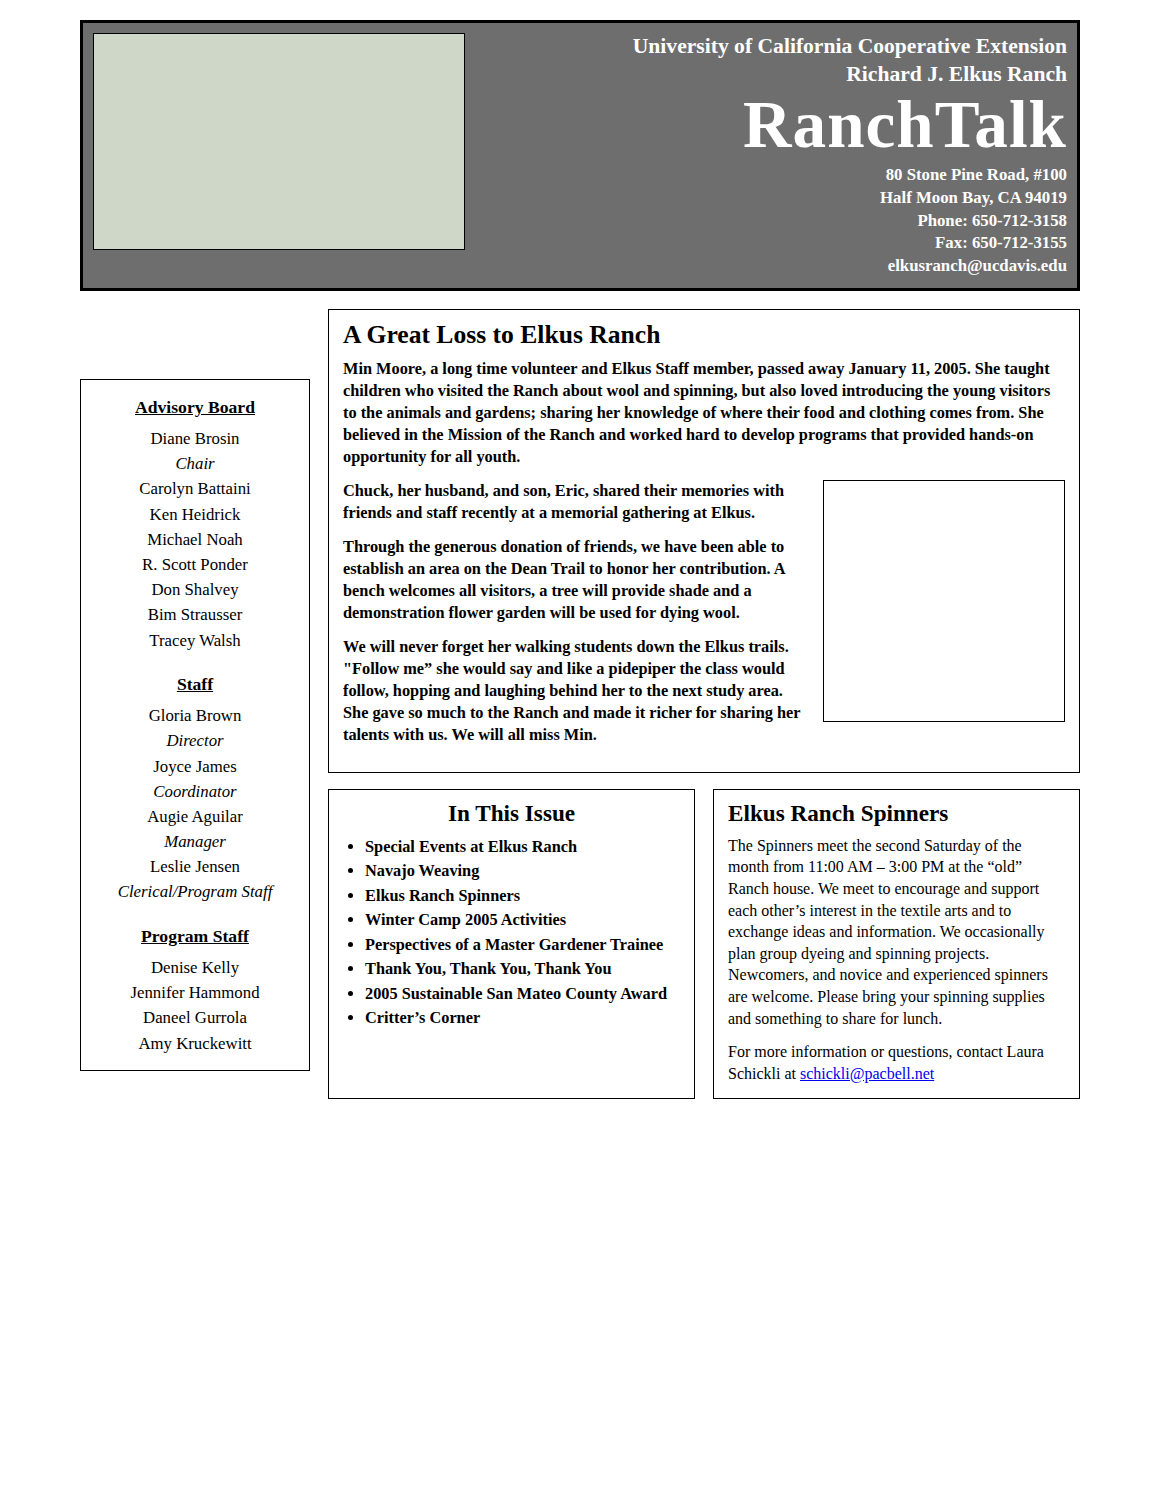University of California Cooperative Extension
Richard J. Elkus Ranch
RanchTalk
80 Stone Pine Road, #100
Half Moon Bay, CA 94019
Phone: 650-712-3158
Fax: 650-712-3155
elkusranch@ucdavis.edu
Advisory Board
Diane Brosin
Chair
Carolyn Battaini
Ken Heidrick
Michael Noah
R. Scott Ponder
Don Shalvey
Bim Strausser
Tracey Walsh
Staff
Gloria Brown
Director
Joyce James
Coordinator
Augie Aguilar
Manager
Leslie Jensen
Clerical/Program Staff
Program Staff
Denise Kelly
Jennifer Hammond
Daneel Gurrola
Amy Kruckewitt
A Great Loss to Elkus Ranch
Min Moore, a long time volunteer and Elkus Staff member, passed away January 11, 2005. She taught children who visited the Ranch about wool and spinning, but also loved introducing the young visitors to the animals and gardens; sharing her knowledge of where their food and clothing comes from. She believed in the Mission of the Ranch and worked hard to develop programs that provided hands-on opportunity for all youth.
Chuck, her husband, and son, Eric, shared their memories with friends and staff recently at a memorial gathering at Elkus.
Through the generous donation of friends, we have been able to establish an area on the Dean Trail to honor her contribution. A bench welcomes all visitors, a tree will provide shade and a demonstration flower garden will be used for dying wool.
We will never forget her walking students down the Elkus trails. "Follow me” she would say and like a pidepiper the class would follow, hopping and laughing behind her to the next study area. She gave so much to the Ranch and made it richer for sharing her talents with us. We will all miss Min.
In This Issue
Special Events at Elkus Ranch
Navajo Weaving
Elkus Ranch Spinners
Winter Camp 2005 Activities
Perspectives of a Master Gardener Trainee
Thank You, Thank You, Thank You
2005 Sustainable San Mateo County Award
Critter’s Corner
Elkus Ranch Spinners
The Spinners meet the second Saturday of the month from 11:00 AM – 3:00 PM at the “old” Ranch house. We meet to encourage and support each other’s interest in the textile arts and to exchange ideas and information. We occasionally plan group dyeing and spinning projects. Newcomers, and novice and experienced spinners are welcome. Please bring your spinning supplies and something to share for lunch.
For more information or questions, contact Laura Schickli at schickli@pacbell.net